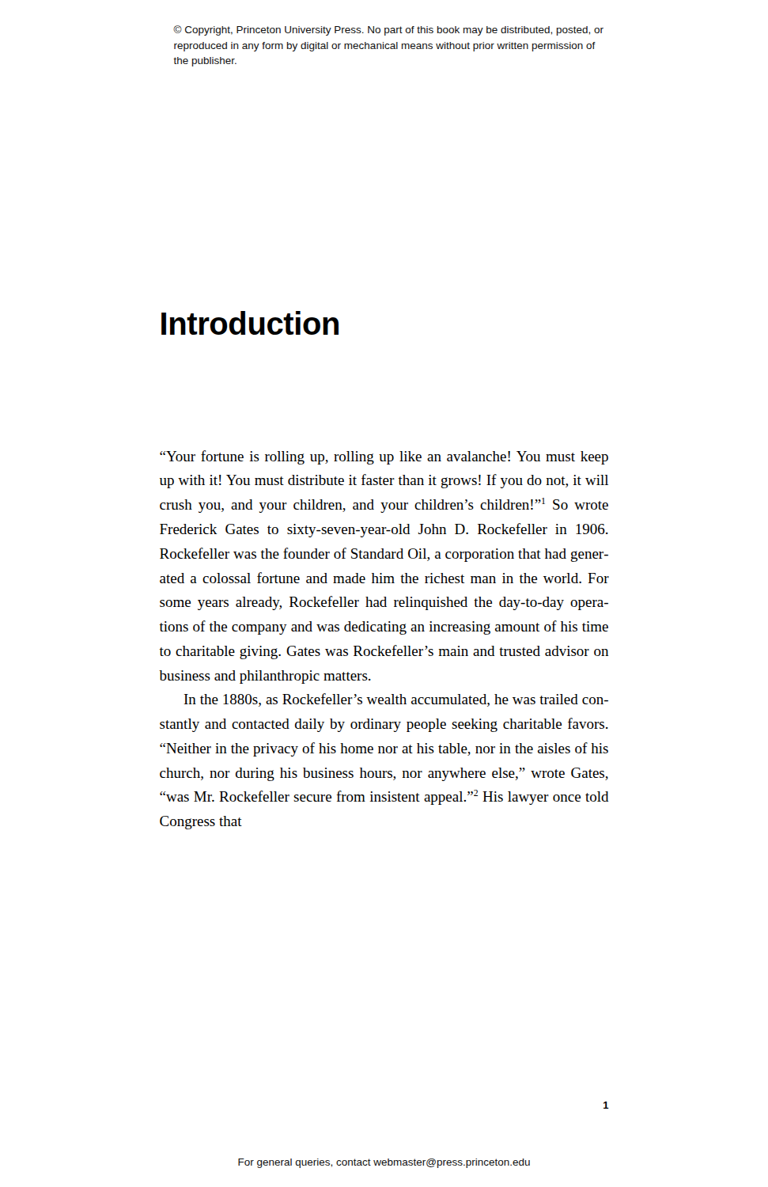© Copyright, Princeton University Press. No part of this book may be distributed, posted, or reproduced in any form by digital or mechanical means without prior written permission of the publisher.
Introduction
“Your fortune is rolling up, rolling up like an avalanche! You must keep up with it! You must distribute it faster than it grows! If you do not, it will crush you, and your children, and your children’s children!”1 So wrote Frederick Gates to sixty-seven-year-old John D. Rockefeller in 1906. Rockefeller was the founder of Standard Oil, a corporation that had generated a colossal fortune and made him the richest man in the world. For some years already, Rockefeller had relinquished the day-to-day operations of the company and was dedicating an increasing amount of his time to charitable giving. Gates was Rockefeller’s main and trusted advisor on business and philanthropic matters.
In the 1880s, as Rockefeller’s wealth accumulated, he was trailed constantly and contacted daily by ordinary people seeking charitable favors. “Neither in the privacy of his home nor at his table, nor in the aisles of his church, nor during his business hours, nor anywhere else,” wrote Gates, “was Mr. Rockefeller secure from insistent appeal.”2 His lawyer once told Congress that
1
For general queries, contact webmaster@press.princeton.edu